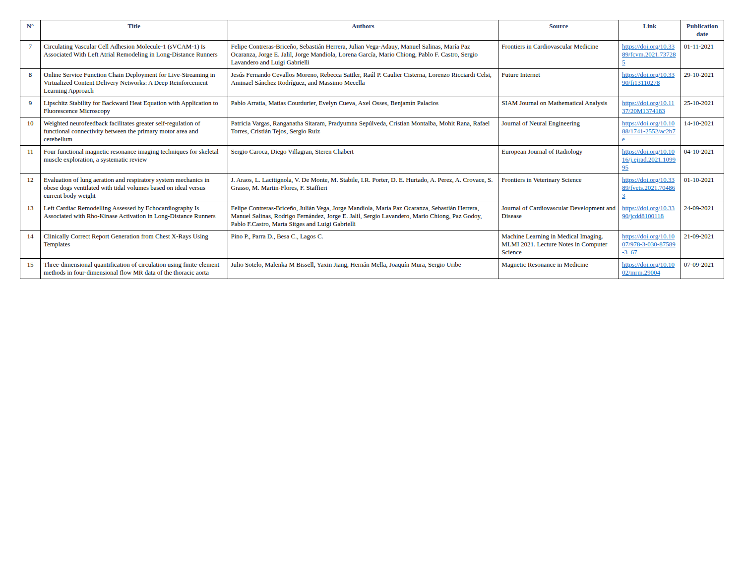| N° | Title | Authors | Source | Link | Publication date |
| --- | --- | --- | --- | --- | --- |
| 7 | Circulating Vascular Cell Adhesion Molecule-1 (sVCAM-1) Is Associated With Left Atrial Remodeling in Long-Distance Runners | Felipe Contreras-Briceño, Sebastián Herrera, Julian Vega-Adauy, Manuel Salinas, María Paz Ocaranza, Jorge E. Jalil, Jorge Mandiola, Lorena García, Mario Chiong, Pablo F. Castro, Sergio Lavandero and Luigi Gabrielli | Frontiers in Cardiovascular Medicine | https://doi.org/10.3389/fcvm.2021.737285 | 01-11-2021 |
| 8 | Online Service Function Chain Deployment for Live-Streaming in Virtualized Content Delivery Networks: A Deep Reinforcement Learning Approach | Jesús Fernando Cevallos Moreno, Rebecca Sattler, Raúl P. Caulier Cisterna, Lorenzo Ricciardi Celsi, Aminael Sánchez Rodríguez, and Massimo Mecella | Future Internet | https://doi.org/10.3390/fi13110278 | 29-10-2021 |
| 9 | Lipschitz Stability for Backward Heat Equation with Application to Fluorescence Microscopy | Pablo Arratia, Matias Courdurier, Evelyn Cueva, Axel Osses, Benjamín Palacios | SIAM Journal on Mathematical Analysis | https://doi.org/10.1137/20M1374183 | 25-10-2021 |
| 10 | Weighted neurofeedback facilitates greater self-regulation of functional connectivity between the primary motor area and cerebellum | Patricia Vargas, Ranganatha Sitaram, Pradyumna Sepúlveda, Cristian Montalba, Mohit Rana, Rafael Torres, Cristián Tejos, Sergio Ruiz | Journal of Neural Engineering | https://doi.org/10.1088/1741-2552/ac2b7e | 14-10-2021 |
| 11 | Four functional magnetic resonance imaging techniques for skeletal muscle exploration, a systematic review | Sergio Caroca, Diego Villagran, Steren Chabert | European Journal of Radiology | https://doi.org/10.1016/j.ejrad.2021.109995 | 04-10-2021 |
| 12 | Evaluation of lung aeration and respiratory system mechanics in obese dogs ventilated with tidal volumes based on ideal versus current body weight | J. Araos, L. Lacitignola, V. De Monte, M. Stabile, I.R. Porter, D. E. Hurtado, A. Perez, A. Crovace, S. Grasso, M. Martin-Flores, F. Staffieri | Frontiers in Veterinary Science | https://doi.org/10.3389/fvets.2021.704863 | 01-10-2021 |
| 13 | Left Cardiac Remodelling Assessed by Echocardiography Is Associated with Rho-Kinase Activation in Long-Distance Runners | Felipe Contreras-Briceño, Julián Vega, Jorge Mandiola, María Paz Ocaranza, Sebastián Herrera, Manuel Salinas, Rodrigo Fernández, Jorge E. Jalil, Sergio Lavandero, Mario Chiong, Paz Godoy, Pablo F.Castro, Marta Sitges and Luigi Gabrielli | Journal of Cardiovascular Development and Disease | https://doi.org/10.3390/jcdd8100118 | 24-09-2021 |
| 14 | Clinically Correct Report Generation from Chest X-Rays Using Templates | Pino P., Parra D., Besa C., Lagos C. | Machine Learning in Medical Imaging. MLMI 2021. Lecture Notes in Computer Science | https://doi.org/10.1007/978-3-030-87589-3_67 | 21-09-2021 |
| 15 | Three-dimensional quantification of circulation using finite-element methods in four-dimensional flow MR data of the thoracic aorta | Julio Sotelo, Malenka M Bissell, Yaxin Jiang, Hernán Mella, Joaquín Mura, Sergio Uribe | Magnetic Resonance in Medicine | https://doi.org/10.1002/mrm.29004 | 07-09-2021 |